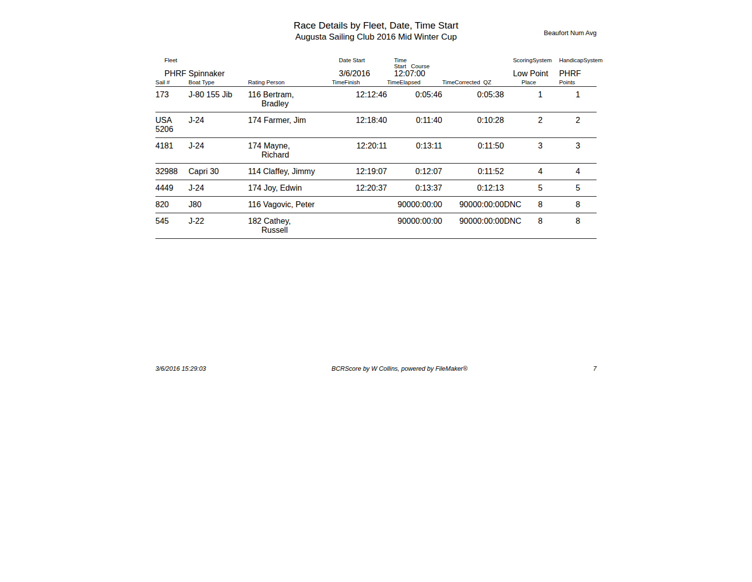Race Details by Fleet, Date, Time Start
Augusta Sailing Club 2016 Mid Winter Cup
Beaufort Num Avg
| Fleet | | Date Start | Time Start Course | | ScoringSystem | HandicapSystem |
| PHRF Spinnaker | | 3/6/2016 | 12:07:00 | | Low Point | PHRF |
| Sail # | Boat Type | Rating Person | TimeFinish | TimeElapsed | TimeCorrected QZ | | Place | Points |
| --- | --- | --- | --- | --- | --- | --- | --- | --- |
| 173 | J-80 155 Jib | 116 Bertram, Bradley | 12:12:46 | 0:05:46 | 0:05:38 | | 1 | 1 |
| USA 5206 | J-24 | 174 Farmer, Jim | 12:18:40 | 0:11:40 | 0:10:28 | | 2 | 2 |
| 4181 | J-24 | 174 Mayne, Richard | 12:20:11 | 0:13:11 | 0:11:50 | | 3 | 3 |
| 32988 | Capri 30 | 114 Claffey, Jimmy | 12:19:07 | 0:12:07 | 0:11:52 | | 4 | 4 |
| 4449 | J-24 | 174 Joy, Edwin | 12:20:37 | 0:13:37 | 0:12:13 | | 5 | 5 |
| 820 | J80 | 116 Vagovic, Peter | | 90000:00:00 | 90000:00:00 | DNC | 8 | 8 |
| 545 | J-22 | 182 Cathey, Russell | | 90000:00:00 | 90000:00:00 | DNC | 8 | 8 |
3/6/2016 15:29:03 7
BCRScore by W Collins, powered by FileMaker®